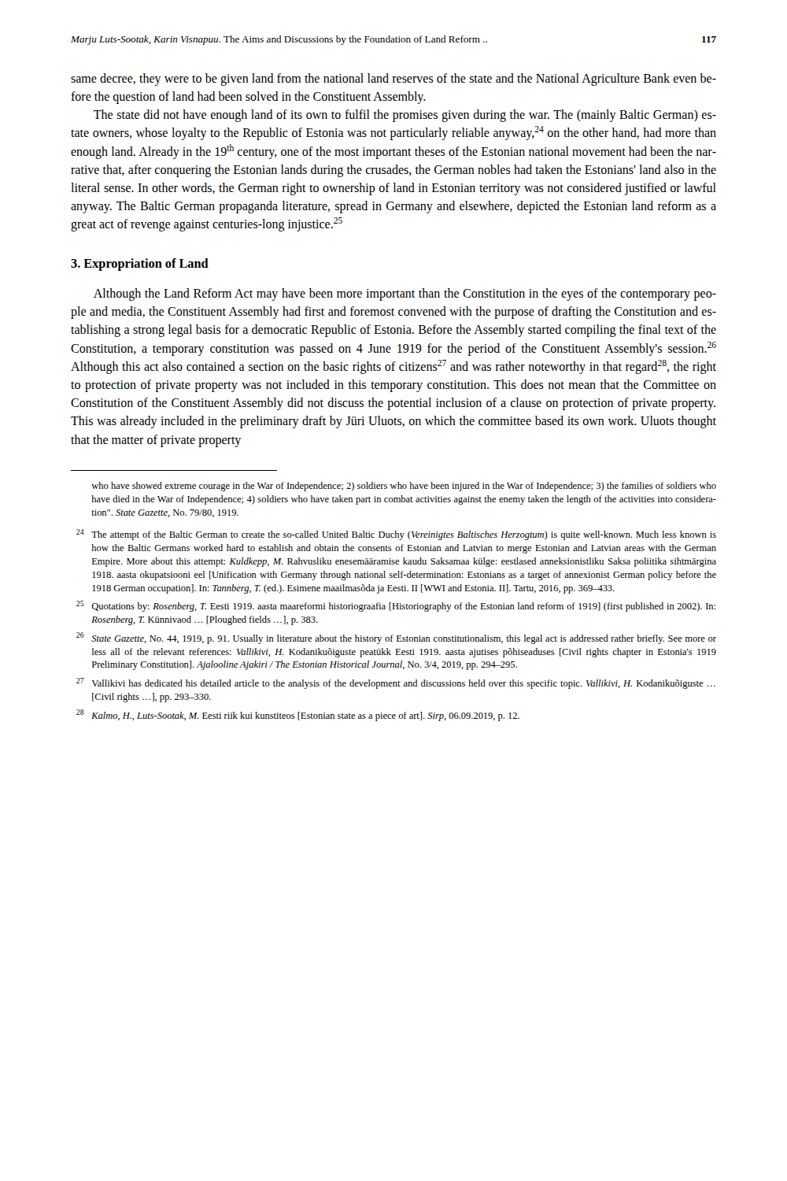Marju Luts-Sootak, Karin Visnapuu. The Aims and Discussions by the Foundation of Land Reform ..
117
same decree, they were to be given land from the national land reserves of the state and the National Agriculture Bank even before the question of land had been solved in the Constituent Assembly.
The state did not have enough land of its own to fulfil the promises given during the war. The (mainly Baltic German) estate owners, whose loyalty to the Republic of Estonia was not particularly reliable anyway,24 on the other hand, had more than enough land. Already in the 19th century, one of the most important theses of the Estonian national movement had been the narrative that, after conquering the Estonian lands during the crusades, the German nobles had taken the Estonians' land also in the literal sense. In other words, the German right to ownership of land in Estonian territory was not considered justified or lawful anyway. The Baltic German propaganda literature, spread in Germany and elsewhere, depicted the Estonian land reform as a great act of revenge against centuries-long injustice.25
3. Expropriation of Land
Although the Land Reform Act may have been more important than the Constitution in the eyes of the contemporary people and media, the Constituent Assembly had first and foremost convened with the purpose of drafting the Constitution and establishing a strong legal basis for a democratic Republic of Estonia. Before the Assembly started compiling the final text of the Constitution, a temporary constitution was passed on 4 June 1919 for the period of the Constituent Assembly's session.26 Although this act also contained a section on the basic rights of citizens27 and was rather noteworthy in that regard28, the right to protection of private property was not included in this temporary constitution. This does not mean that the Committee on Constitution of the Constituent Assembly did not discuss the potential inclusion of a clause on protection of private property. This was already included in the preliminary draft by Jüri Uluots, on which the committee based its own work. Uluots thought that the matter of private property
who have showed extreme courage in the War of Independence; 2) soldiers who have been injured in the War of Independence; 3) the families of soldiers who have died in the War of Independence; 4) soldiers who have taken part in combat activities against the enemy taken the length of the activities into consideration". State Gazette, No. 79/80, 1919.
The attempt of the Baltic German to create the so-called United Baltic Duchy (Vereinigtes Baltisches Herzogtum) is quite well-known. Much less known is how the Baltic Germans worked hard to establish and obtain the consents of Estonian and Latvian to merge Estonian and Latvian areas with the German Empire. More about this attempt: Kuldkepp, M. Rahvusliku enesemääramise kaudu Saksamaa külge: eestlased anneksionistliku Saksa poliitika sihtmärgina 1918. aasta okupatsiooni eel [Unification with Germany through national self-determination: Estonians as a target of annexionist German policy before the 1918 German occupation]. In: Tannberg, T. (ed.). Esimene maailmasõda ja Eesti. II [WWI and Estonia. II]. Tartu, 2016, pp. 369–433.
Quotations by: Rosenberg, T. Eesti 1919. aasta maareformi historiograafia [Historiography of the Estonian land reform of 1919] (first published in 2002). In: Rosenberg, T. Künnivaod … [Ploughed fields …], p. 383.
State Gazette, No. 44, 1919, p. 91. Usually in literature about the history of Estonian constitutionalism, this legal act is addressed rather briefly. See more or less all of the relevant references: Vallikivi, H. Kodanikuõiguste peatükk Eesti 1919. aasta ajutises põhiseaduses [Civil rights chapter in Estonia's 1919 Preliminary Constitution]. Ajalooline Ajakiri / The Estonian Historical Journal, No. 3/4, 2019, pp. 294–295.
Vallikivi has dedicated his detailed article to the analysis of the development and discussions held over this specific topic. Vallikivi, H. Kodanikuõiguste … [Civil rights …], pp. 293–330.
Kalmo, H., Luts-Sootak, M. Eesti riik kui kunstiteos [Estonian state as a piece of art]. Sirp, 06.09.2019, p. 12.